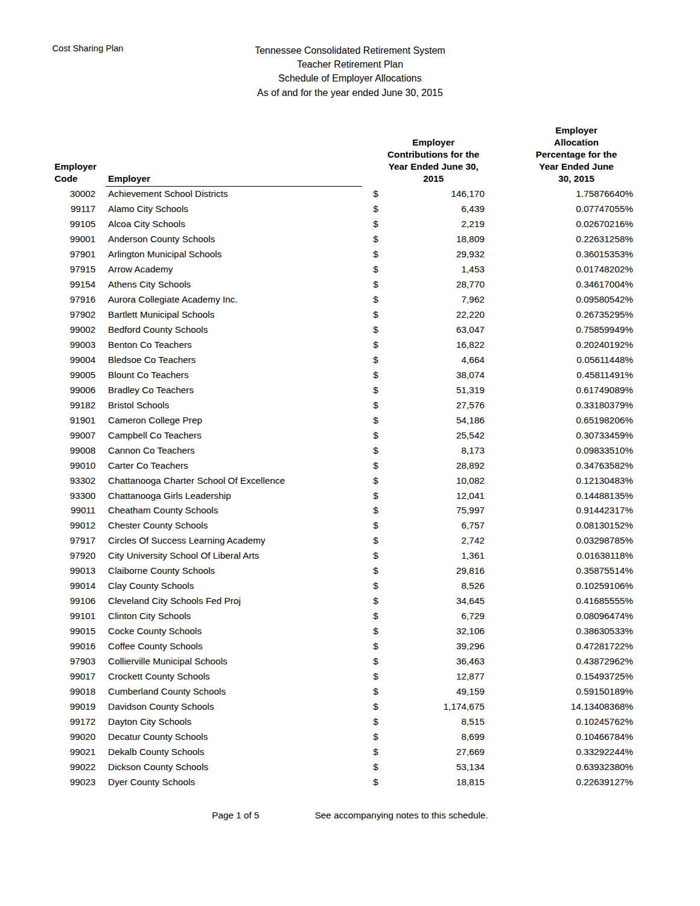Cost Sharing Plan
Tennessee Consolidated Retirement System
Teacher Retirement Plan
Schedule of Employer Allocations
As of and for the year ended June 30, 2015
| Employer Code | Employer | Employer Contributions for the Year Ended June 30, 2015 | Employer Allocation Percentage for the Year Ended June 30, 2015 |
| --- | --- | --- | --- |
| 30002 | Achievement School Districts | $ | 146,170 | 1.75876640% |
| 99117 | Alamo City Schools | $ | 6,439 | 0.07747055% |
| 99105 | Alcoa City Schools | $ | 2,219 | 0.02670216% |
| 99001 | Anderson County Schools | $ | 18,809 | 0.22631258% |
| 97901 | Arlington Municipal Schools | $ | 29,932 | 0.36015353% |
| 97915 | Arrow Academy | $ | 1,453 | 0.01748202% |
| 99154 | Athens City Schools | $ | 28,770 | 0.34617004% |
| 97916 | Aurora Collegiate Academy Inc. | $ | 7,962 | 0.09580542% |
| 97902 | Bartlett Municipal Schools | $ | 22,220 | 0.26735295% |
| 99002 | Bedford County Schools | $ | 63,047 | 0.75859949% |
| 99003 | Benton Co Teachers | $ | 16,822 | 0.20240192% |
| 99004 | Bledsoe Co Teachers | $ | 4,664 | 0.05611448% |
| 99005 | Blount Co Teachers | $ | 38,074 | 0.45811491% |
| 99006 | Bradley Co Teachers | $ | 51,319 | 0.61749089% |
| 99182 | Bristol Schools | $ | 27,576 | 0.33180379% |
| 91901 | Cameron College Prep | $ | 54,186 | 0.65198206% |
| 99007 | Campbell Co Teachers | $ | 25,542 | 0.30733459% |
| 99008 | Cannon Co Teachers | $ | 8,173 | 0.09833510% |
| 99010 | Carter Co Teachers | $ | 28,892 | 0.34763582% |
| 93302 | Chattanooga Charter School Of Excellence | $ | 10,082 | 0.12130483% |
| 93300 | Chattanooga Girls Leadership | $ | 12,041 | 0.14488135% |
| 99011 | Cheatham County Schools | $ | 75,997 | 0.91442317% |
| 99012 | Chester County Schools | $ | 6,757 | 0.08130152% |
| 97917 | Circles Of Success Learning Academy | $ | 2,742 | 0.03298785% |
| 97920 | City University School Of Liberal Arts | $ | 1,361 | 0.01638118% |
| 99013 | Claiborne County Schools | $ | 29,816 | 0.35875514% |
| 99014 | Clay County Schools | $ | 8,526 | 0.10259106% |
| 99106 | Cleveland City Schools Fed Proj | $ | 34,645 | 0.41685555% |
| 99101 | Clinton City Schools | $ | 6,729 | 0.08096474% |
| 99015 | Cocke County Schools | $ | 32,106 | 0.38630533% |
| 99016 | Coffee County Schools | $ | 39,296 | 0.47281722% |
| 97903 | Collierville Municipal Schools | $ | 36,463 | 0.43872962% |
| 99017 | Crockett County Schools | $ | 12,877 | 0.15493725% |
| 99018 | Cumberland County Schools | $ | 49,159 | 0.59150189% |
| 99019 | Davidson County Schools | $ | 1,174,675 | 14.13408368% |
| 99172 | Dayton City Schools | $ | 8,515 | 0.10245762% |
| 99020 | Decatur County Schools | $ | 8,699 | 0.10466784% |
| 99021 | Dekalb County Schools | $ | 27,669 | 0.33292244% |
| 99022 | Dickson County Schools | $ | 53,134 | 0.63932380% |
| 99023 | Dyer County Schools | $ | 18,815 | 0.22639127% |
Page 1 of 5
See accompanying notes to this schedule.